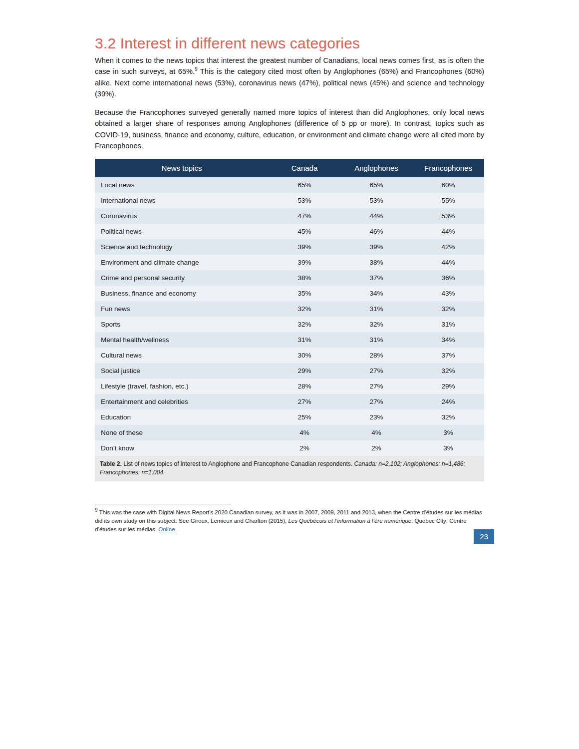3.2 Interest in different news categories
When it comes to the news topics that interest the greatest number of Canadians, local news comes first, as is often the case in such surveys, at 65%.9 This is the category cited most often by Anglophones (65%) and Francophones (60%) alike. Next come international news (53%), coronavirus news (47%), political news (45%) and science and technology (39%).
Because the Francophones surveyed generally named more topics of interest than did Anglophones, only local news obtained a larger share of responses among Anglophones (difference of 5 pp or more). In contrast, topics such as COVID-19, business, finance and economy, culture, education, or environment and climate change were all cited more by Francophones.
| News topics | Canada | Anglophones | Francophones |
| --- | --- | --- | --- |
| Local news | 65% | 65% | 60% |
| International news | 53% | 53% | 55% |
| Coronavirus | 47% | 44% | 53% |
| Political news | 45% | 46% | 44% |
| Science and technology | 39% | 39% | 42% |
| Environment and climate change | 39% | 38% | 44% |
| Crime and personal security | 38% | 37% | 36% |
| Business, finance and economy | 35% | 34% | 43% |
| Fun news | 32% | 31% | 32% |
| Sports | 32% | 32% | 31% |
| Mental health/wellness | 31% | 31% | 34% |
| Cultural news | 30% | 28% | 37% |
| Social justice | 29% | 27% | 32% |
| Lifestyle (travel, fashion, etc.) | 28% | 27% | 29% |
| Entertainment and celebrities | 27% | 27% | 24% |
| Education | 25% | 23% | 32% |
| None of these | 4% | 4% | 3% |
| Don’t know | 2% | 2% | 3% |
Table 2. List of news topics of interest to Anglophone and Francophone Canadian respondents. Canada: n=2,102; Anglophones: n=1,486; Francophones: n=1,004.
9 This was the case with Digital News Report’s 2020 Canadian survey, as it was in 2007, 2009, 2011 and 2013, when the Centre d’études sur les médias did its own study on this subject. See Giroux, Lemieux and Charlton (2015), Les Québécois et l’information à l’ère numérique. Quebec City: Centre d’études sur les médias. Online.
23